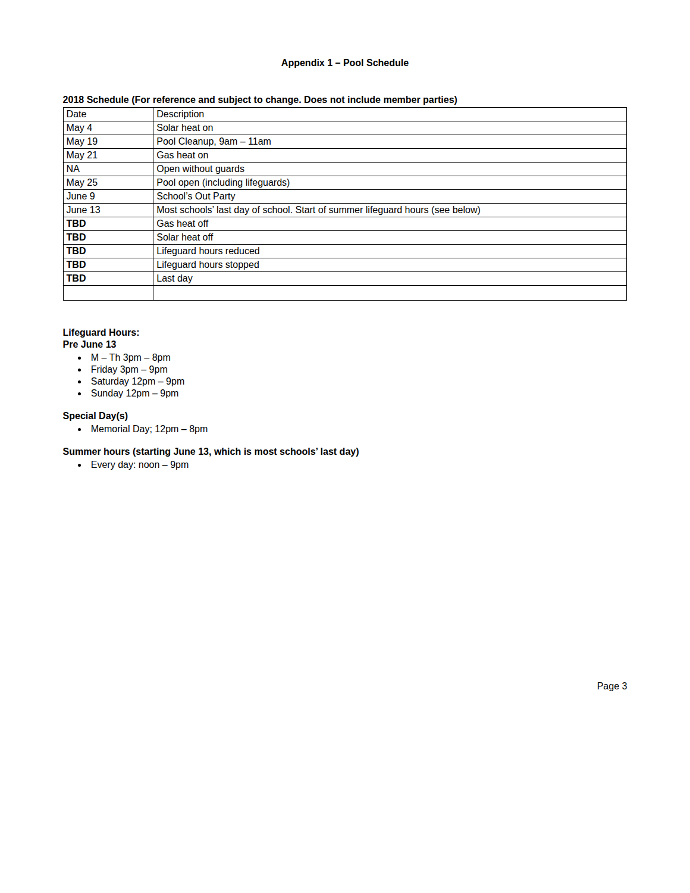Appendix 1 – Pool Schedule
2018 Schedule (For reference and subject to change. Does not include member parties)
| Date | Description |
| --- | --- |
| May 4 | Solar heat on |
| May 19 | Pool Cleanup, 9am – 11am |
| May 21 | Gas heat on |
| NA | Open without guards |
| May 25 | Pool open (including lifeguards) |
| June 9 | School’s Out Party |
| June 13 | Most schools’ last day of school. Start of summer lifeguard hours (see below) |
| TBD | Gas heat off |
| TBD | Solar heat off |
| TBD | Lifeguard hours reduced |
| TBD | Lifeguard hours stopped |
| TBD | Last day |
Lifeguard Hours:
Pre June 13
M – Th 3pm – 8pm
Friday 3pm – 9pm
Saturday 12pm – 9pm
Sunday 12pm – 9pm
Special Day(s)
Memorial Day; 12pm – 8pm
Summer hours (starting June 13, which is most schools’ last day)
Every day: noon – 9pm
Page 3